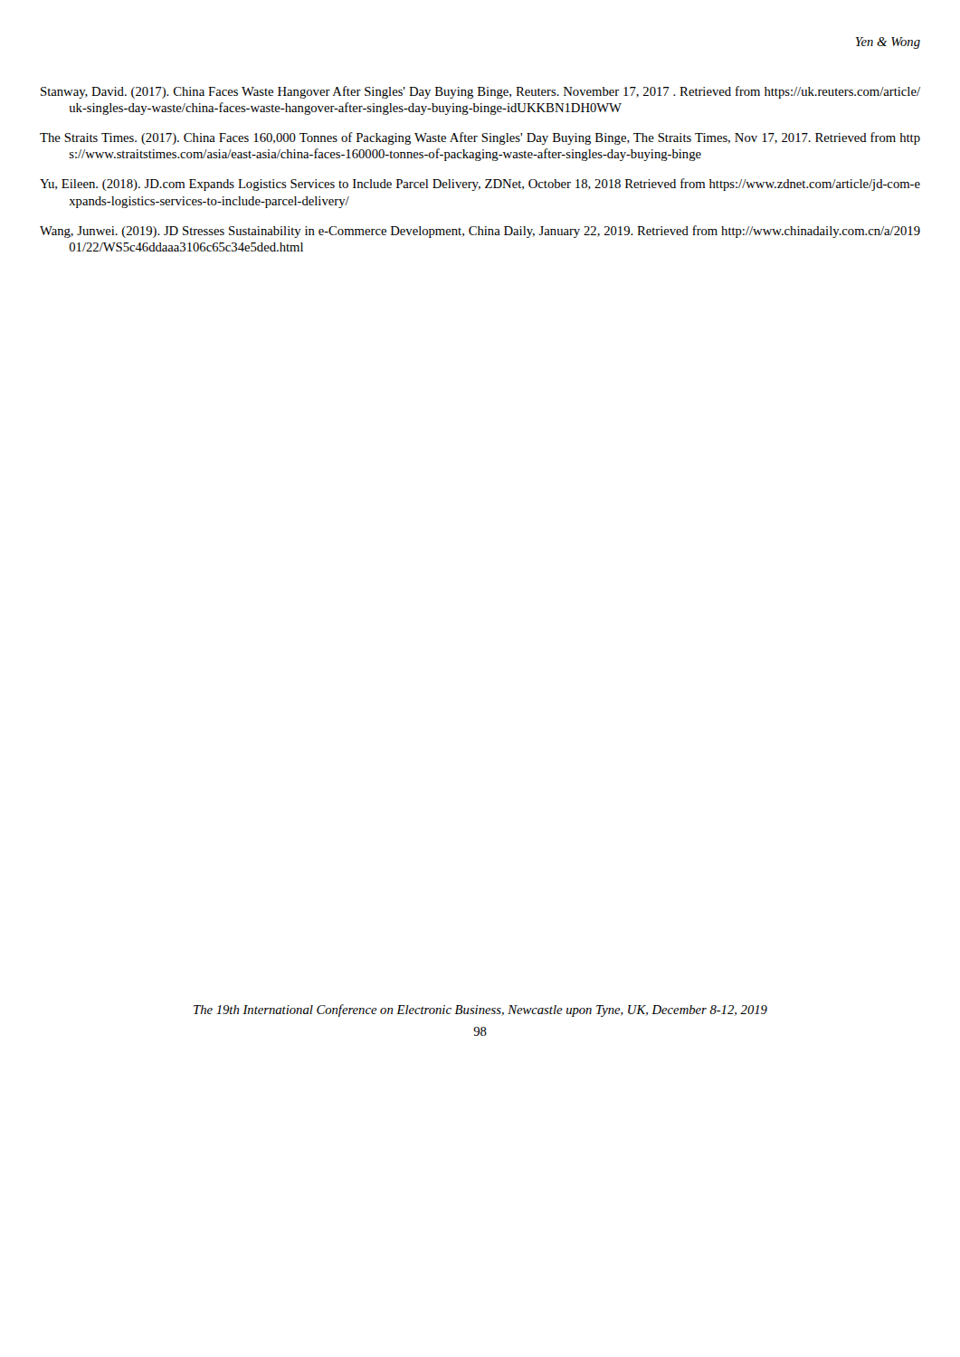Yen & Wong
Stanway, David. (2017). China Faces Waste Hangover After Singles' Day Buying Binge, Reuters. November 17, 2017 . Retrieved from https://uk.reuters.com/article/uk-singles-day-waste/china-faces-waste-hangover-after-singles-day-buying-binge-idUKKBN1DH0WW
The Straits Times. (2017). China Faces 160,000 Tonnes of Packaging Waste After Singles' Day Buying Binge, The Straits Times, Nov 17, 2017. Retrieved from https://www.straitstimes.com/asia/east-asia/china-faces-160000-tonnes-of-packaging-waste-after-singles-day-buying-binge
Yu, Eileen. (2018). JD.com Expands Logistics Services to Include Parcel Delivery, ZDNet, October 18, 2018 Retrieved from https://www.zdnet.com/article/jd-com-expands-logistics-services-to-include-parcel-delivery/
Wang, Junwei. (2019). JD Stresses Sustainability in e-Commerce Development, China Daily, January 22, 2019. Retrieved from http://www.chinadaily.com.cn/a/201901/22/WS5c46ddaaa3106c65c34e5ded.html
The 19th International Conference on Electronic Business, Newcastle upon Tyne, UK, December 8-12, 2019
98